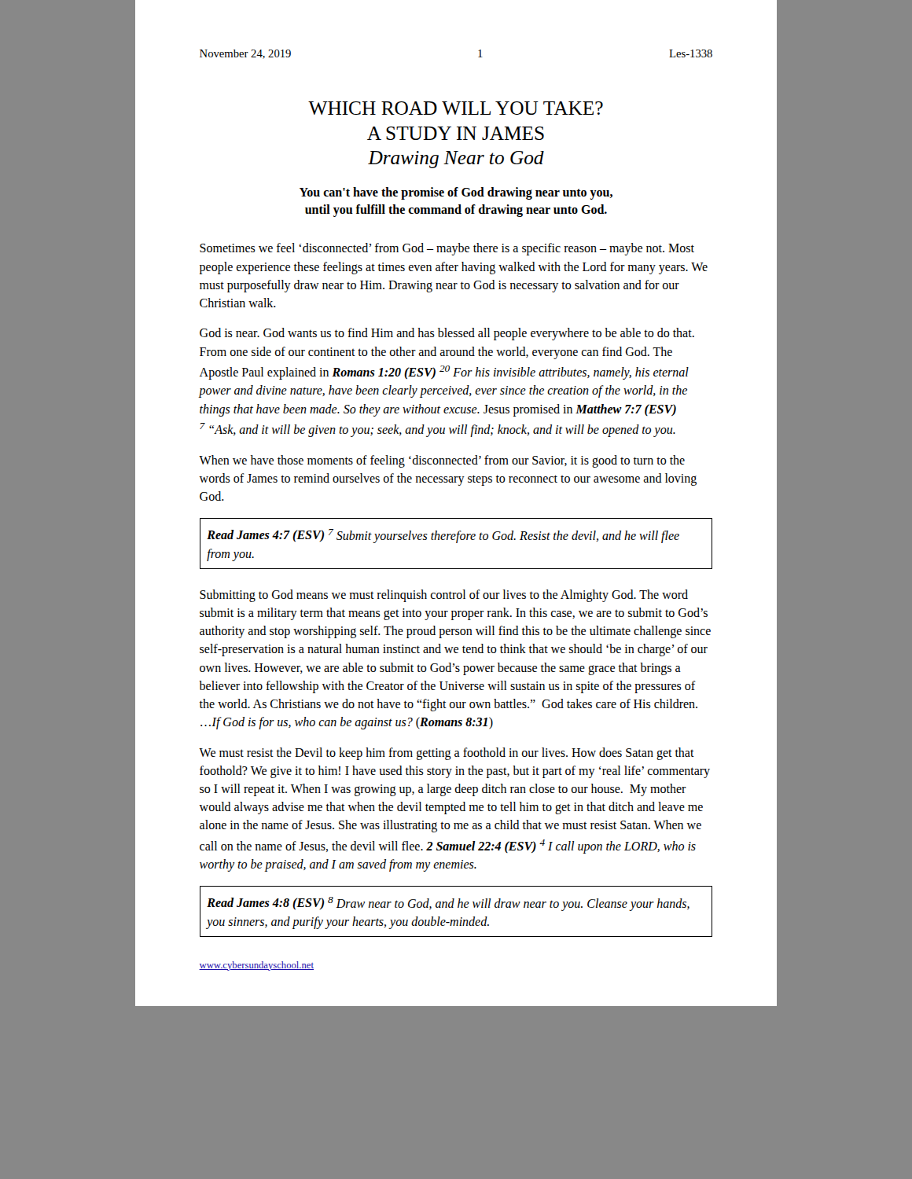November 24, 2019 1 Les-1338
WHICH ROAD WILL YOU TAKE?
A STUDY IN JAMES
Drawing Near to God
You can't have the promise of God drawing near unto you,
until you fulfill the command of drawing near unto God.
Sometimes we feel ‘disconnected’ from God – maybe there is a specific reason – maybe not. Most people experience these feelings at times even after having walked with the Lord for many years. We must purposefully draw near to Him. Drawing near to God is necessary to salvation and for our Christian walk.
God is near. God wants us to find Him and has blessed all people everywhere to be able to do that. From one side of our continent to the other and around the world, everyone can find God. The Apostle Paul explained in Romans 1:20 (ESV) 20 For his invisible attributes, namely, his eternal power and divine nature, have been clearly perceived, ever since the creation of the world, in the things that have been made. So they are without excuse. Jesus promised in Matthew 7:7 (ESV) 7 “Ask, and it will be given to you; seek, and you will find; knock, and it will be opened to you.
When we have those moments of feeling ‘disconnected’ from our Savior, it is good to turn to the words of James to remind ourselves of the necessary steps to reconnect to our awesome and loving God.
Read James 4:7 (ESV) 7 Submit yourselves therefore to God. Resist the devil, and he will flee from you.
Submitting to God means we must relinquish control of our lives to the Almighty God. The word submit is a military term that means get into your proper rank. In this case, we are to submit to God’s authority and stop worshipping self. The proud person will find this to be the ultimate challenge since self-preservation is a natural human instinct and we tend to think that we should ‘be in charge’ of our own lives. However, we are able to submit to God’s power because the same grace that brings a believer into fellowship with the Creator of the Universe will sustain us in spite of the pressures of the world. As Christians we do not have to “fight our own battles.” God takes care of His children. …If God is for us, who can be against us? (Romans 8:31)
We must resist the Devil to keep him from getting a foothold in our lives. How does Satan get that foothold? We give it to him! I have used this story in the past, but it part of my ‘real life’ commentary so I will repeat it. When I was growing up, a large deep ditch ran close to our house. My mother would always advise me that when the devil tempted me to tell him to get in that ditch and leave me alone in the name of Jesus. She was illustrating to me as a child that we must resist Satan. When we call on the name of Jesus, the devil will flee. 2 Samuel 22:4 (ESV) 4 I call upon the LORD, who is worthy to be praised, and I am saved from my enemies.
Read James 4:8 (ESV) 8 Draw near to God, and he will draw near to you. Cleanse your hands, you sinners, and purify your hearts, you double-minded.
www.cybersundayschool.net